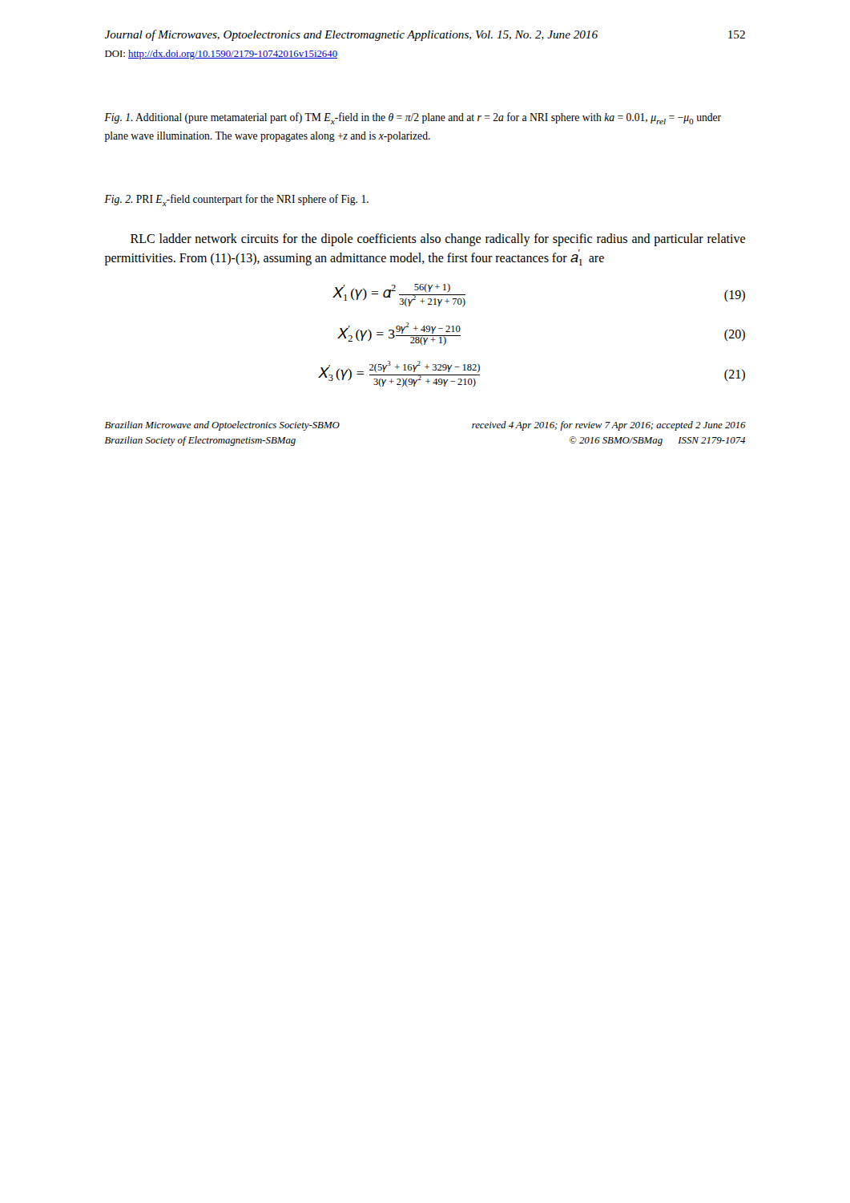152 Journal of Microwaves, Optoelectronics and Electromagnetic Applications, Vol. 15, No. 2, June 2016
DOI: http://dx.doi.org/10.1590/2179-10742016v15i2640
Fig. 1. Additional (pure metamaterial part of) TM Ex-field in the θ = π/2 plane and at r = 2a for a NRI sphere with ka = 0.01, μrel = −μ0 under plane wave illumination. The wave propagates along +z and is x-polarized.
Fig. 2. PRI Ex-field counterpart for the NRI sphere of Fig. 1.
RLC ladder network circuits for the dipole coefficients also change radically for specific radius and particular relative permittivities. From (11)-(13), assuming an admittance model, the first four reactances for a1′ are
X1′ (γ) = α2 56(γ+1) 3(γ2+21γ+70)
(19)
X2′ (γ) = 3 9γ2+49γ−210 28(γ+1)
(20)
X3′ (γ) = 2(5γ3+16γ2+329γ−182) 3(γ+2)(9γ2+49γ−210)
(21)
Brazilian Microwave and Optoelectronics Society-SBMO
Brazilian Society of Electromagnetism-SBMag
received 4 Apr 2016; for review 7 Apr 2016; accepted 2 June 2016
© 2016 SBMO/SBMag ISSN 2179-1074